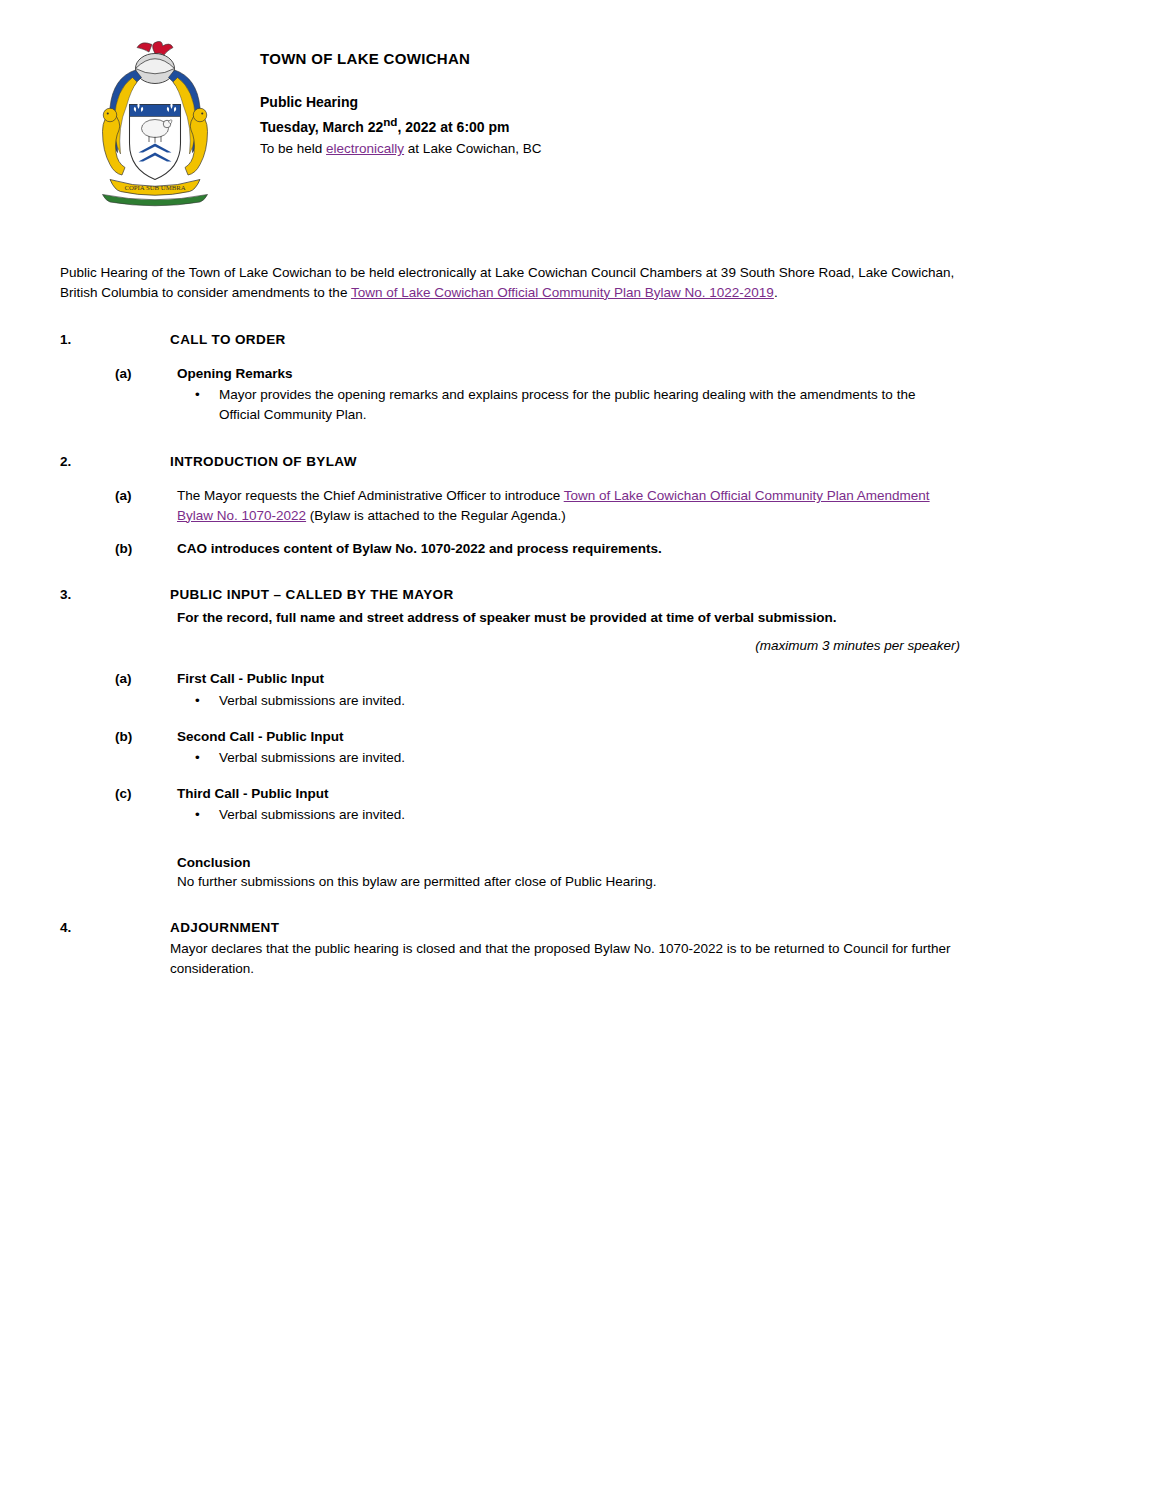COPIA SUB UMBRA
TOWN OF LAKE COWICHAN
Public Hearing
Tuesday, March 22nd, 2022 at 6:00 pm
To be held electronically at Lake Cowichan, BC
Public Hearing of the Town of Lake Cowichan to be held electronically at Lake Cowichan Council Chambers at 39 South Shore Road, Lake Cowichan, British Columbia to consider amendments to the Town of Lake Cowichan Official Community Plan Bylaw No. 1022-2019.
1.
CALL TO ORDER
(a)
Opening Remarks
Mayor provides the opening remarks and explains process for the public hearing dealing with the amendments to the Official Community Plan.
2.
INTRODUCTION OF BYLAW
(a)
The Mayor requests the Chief Administrative Officer to introduce Town of Lake Cowichan Official Community Plan Amendment Bylaw No. 1070-2022 (Bylaw is attached to the Regular Agenda.)
(b)
CAO introduces content of Bylaw No. 1070-2022 and process requirements.
3.
PUBLIC INPUT – CALLED BY THE MAYOR
For the record, full name and street address of speaker must be provided at time of verbal submission.
(maximum 3 minutes per speaker)
(a)
First Call - Public Input
Verbal submissions are invited.
(b)
Second Call - Public Input
Verbal submissions are invited.
(c)
Third Call - Public Input
Verbal submissions are invited.
Conclusion
No further submissions on this bylaw are permitted after close of Public Hearing.
4.
ADJOURNMENT
Mayor declares that the public hearing is closed and that the proposed Bylaw No. 1070-2022 is to be returned to Council for further consideration.